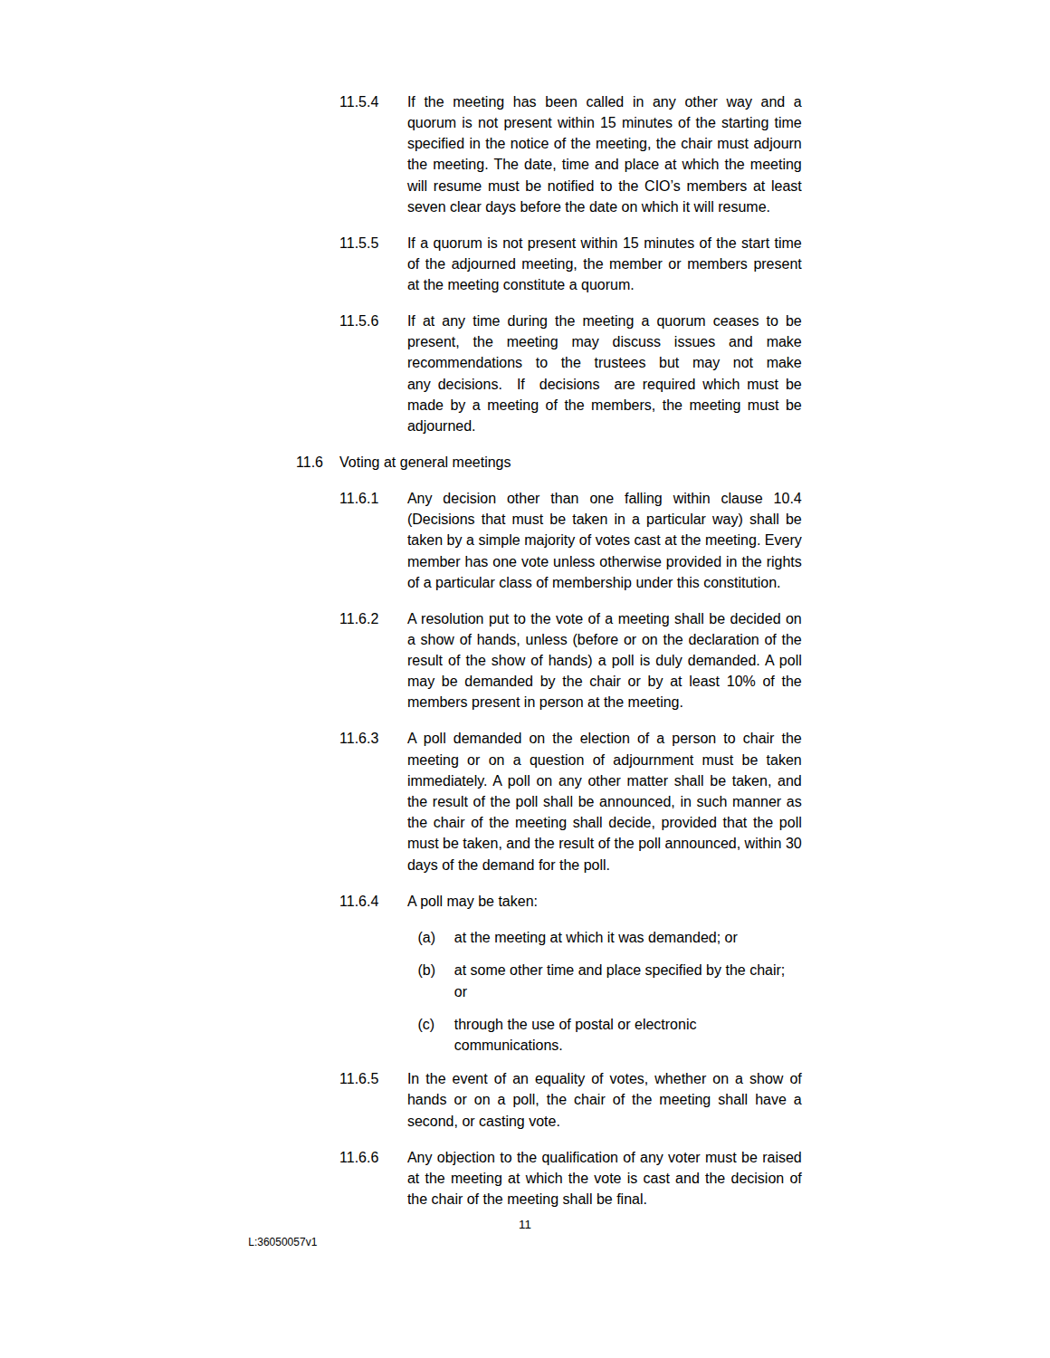11.5.4
If the meeting has been called in any other way and a quorum is not present within 15 minutes of the starting time specified in the notice of the meeting, the chair must adjourn the meeting. The date, time and place at which the meeting will resume must be notified to the CIO’s members at least seven clear days before the date on which it will resume.
11.5.5
If a quorum is not present within 15 minutes of the start time of the adjourned meeting, the member or members present at the meeting constitute a quorum.
11.5.6
If at any time during the meeting a quorum ceases to be present, the meeting may discuss issues and make recommendations to the trustees but may not make any decisions. If decisions are required which must be made by a meeting of the members, the meeting must be adjourned.
11.6
Voting at general meetings
11.6.1
Any decision other than one falling within clause 10.4 (Decisions that must be taken in a particular way) shall be taken by a simple majority of votes cast at the meeting. Every member has one vote unless otherwise provided in the rights of a particular class of membership under this constitution.
11.6.2
A resolution put to the vote of a meeting shall be decided on a show of hands, unless (before or on the declaration of the result of the show of hands) a poll is duly demanded. A poll may be demanded by the chair or by at least 10% of the members present in person at the meeting.
11.6.3
A poll demanded on the election of a person to chair the meeting or on a question of adjournment must be taken immediately. A poll on any other matter shall be taken, and the result of the poll shall be announced, in such manner as the chair of the meeting shall decide, provided that the poll must be taken, and the result of the poll announced, within 30 days of the demand for the poll.
11.6.4
A poll may be taken:
(a)
at the meeting at which it was demanded; or
(b)
at some other time and place specified by the chair; or
(c)
through the use of postal or electronic communications.
11.6.5
In the event of an equality of votes, whether on a show of hands or on a poll, the chair of the meeting shall have a second, or casting vote.
11.6.6
Any objection to the qualification of any voter must be raised at the meeting at which the vote is cast and the decision of the chair of the meeting shall be final.
11
L:36050057v1